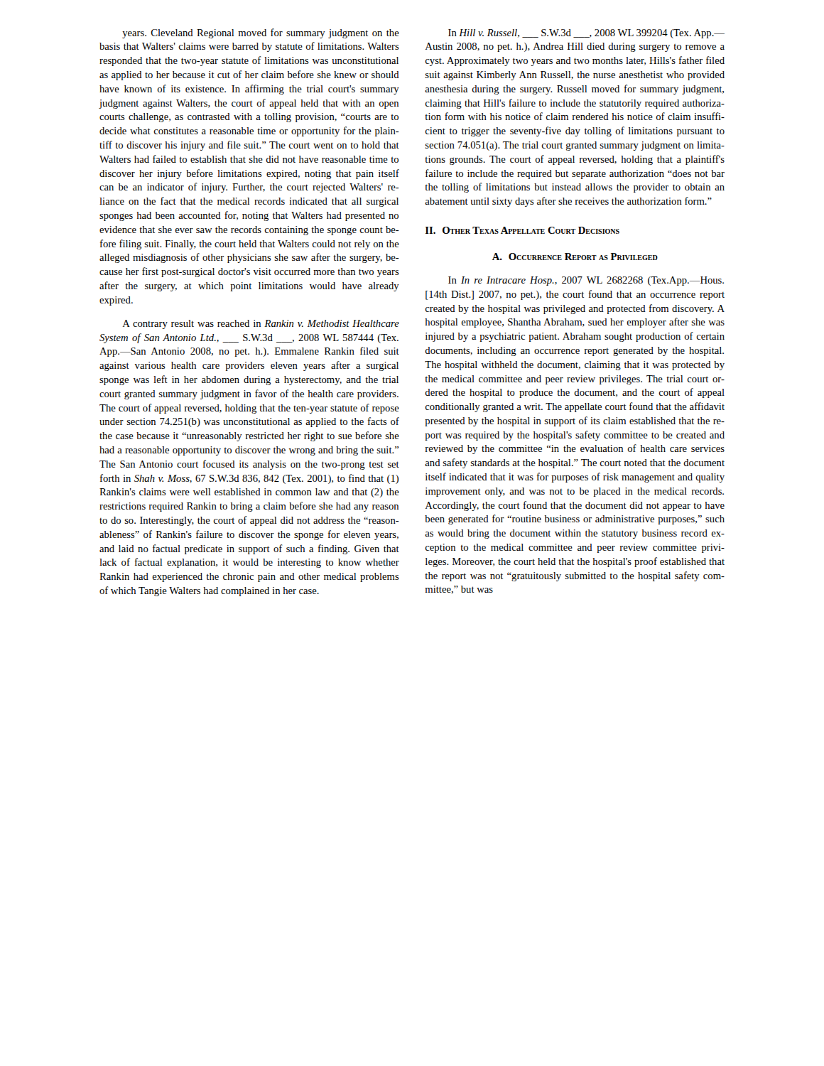years. Cleveland Regional moved for summary judgment on the basis that Walters' claims were barred by statute of limitations. Walters responded that the two-year statute of limitations was unconstitutional as applied to her because it cut of her claim before she knew or should have known of its existence. In affirming the trial court's summary judgment against Walters, the court of appeal held that with an open courts challenge, as contrasted with a tolling provision, “courts are to decide what constitutes a reasonable time or opportunity for the plaintiff to discover his injury and file suit.” The court went on to hold that Walters had failed to establish that she did not have reasonable time to discover her injury before limitations expired, noting that pain itself can be an indicator of injury. Further, the court rejected Walters' reliance on the fact that the medical records indicated that all surgical sponges had been accounted for, noting that Walters had presented no evidence that she ever saw the records containing the sponge count before filing suit. Finally, the court held that Walters could not rely on the alleged misdiagnosis of other physicians she saw after the surgery, because her first post-surgical doctor's visit occurred more than two years after the surgery, at which point limitations would have already expired.
A contrary result was reached in Rankin v. Methodist Healthcare System of San Antonio Ltd., ___ S.W.3d ___, 2008 WL 587444 (Tex. App.—San Antonio 2008, no pet. h.). Emmalene Rankin filed suit against various health care providers eleven years after a surgical sponge was left in her abdomen during a hysterectomy, and the trial court granted summary judgment in favor of the health care providers. The court of appeal reversed, holding that the ten-year statute of repose under section 74.251(b) was unconstitutional as applied to the facts of the case because it “unreasonably restricted her right to sue before she had a reasonable opportunity to discover the wrong and bring the suit.” The San Antonio court focused its analysis on the two-prong test set forth in Shah v. Moss, 67 S.W.3d 836, 842 (Tex. 2001), to find that (1) Rankin's claims were well established in common law and that (2) the restrictions required Rankin to bring a claim before she had any reason to do so. Interestingly, the court of appeal did not address the “reasonableness” of Rankin's failure to discover the sponge for eleven years, and laid no factual predicate in support of such a finding. Given that lack of factual explanation, it would be interesting to know whether Rankin had experienced the chronic pain and other medical problems of which Tangie Walters had complained in her case.
In Hill v. Russell, ___ S.W.3d ___, 2008 WL 399204 (Tex. App.—Austin 2008, no pet. h.), Andrea Hill died during surgery to remove a cyst. Approximately two years and two months later, Hills's father filed suit against Kimberly Ann Russell, the nurse anesthetist who provided anesthesia during the surgery. Russell moved for summary judgment, claiming that Hill's failure to include the statutorily required authorization form with his notice of claim rendered his notice of claim insufficient to trigger the seventy-five day tolling of limitations pursuant to section 74.051(a). The trial court granted summary judgment on limitations grounds. The court of appeal reversed, holding that a plaintiff's failure to include the required but separate authorization “does not bar the tolling of limitations but instead allows the provider to obtain an abatement until sixty days after she receives the authorization form.”
II. Other Texas Appellate Court Decisions
A. Occurrence Report as Privileged
In In re Intracare Hosp., 2007 WL 2682268 (Tex.App.—Hous. [14th Dist.] 2007, no pet.), the court found that an occurrence report created by the hospital was privileged and protected from discovery. A hospital employee, Shantha Abraham, sued her employer after she was injured by a psychiatric patient. Abraham sought production of certain documents, including an occurrence report generated by the hospital. The hospital withheld the document, claiming that it was protected by the medical committee and peer review privileges. The trial court ordered the hospital to produce the document, and the court of appeal conditionally granted a writ. The appellate court found that the affidavit presented by the hospital in support of its claim established that the report was required by the hospital's safety committee to be created and reviewed by the committee “in the evaluation of health care services and safety standards at the hospital.” The court noted that the document itself indicated that it was for purposes of risk management and quality improvement only, and was not to be placed in the medical records. Accordingly, the court found that the document did not appear to have been generated for “routine business or administrative purposes,” such as would bring the document within the statutory business record exception to the medical committee and peer review committee privileges. Moreover, the court held that the hospital's proof established that the report was not “gratuitously submitted to the hospital safety committee,” but was